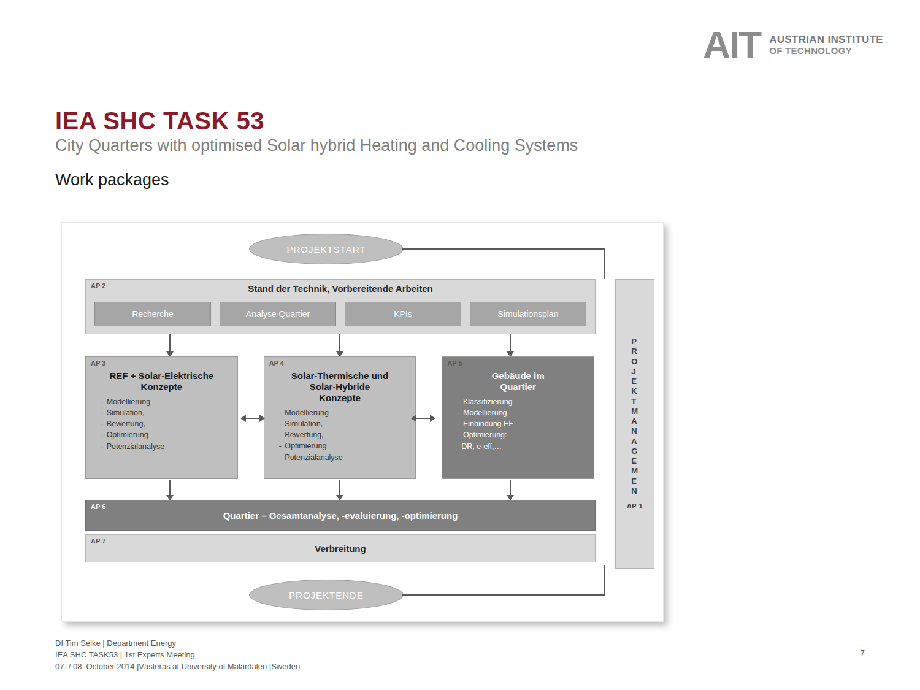AIT
AUSTRIAN INSTITUTE
OF TECHNOLOGY
IEA SHC TASK 53
City Quarters with optimised Solar hybrid Heating and Cooling Systems
Work packages
PROJEKTSTART
PROJEKTENDE
P
R
O
J
E
K
T
M
A
N
A
G
E
M
E
N
AP 1
AP 2
Stand der Technik, Vorbereitende Arbeiten
Recherche
Analyse Quartier
KPIs
Simulationsplan
AP 3
REF + Solar-Elektrische
Konzepte
Modellierung
Simulation,
Bewertung,
Optimierung
Potenzialanalyse
AP 4
Solar-Thermische und
Solar-Hybride
Konzepte
Modellierung
Simulation,
Bewertung,
Optimierung
Potenzialanalyse
AP 5
Gebäude im
Quartier
Klassifizierung
Modellierung
Einbindung EE
Optimierung:
DR, e-eff,…
AP 6 Quartier – Gesamtanalyse, -evaluierung, -optimierung
AP 7 Verbreitung
DI Tim Selke | Department Energy
IEA SHC TASK53 | 1st Experts Meeting
07. / 08. October 2014 |Västeras at University of Mälardalen |Sweden
7